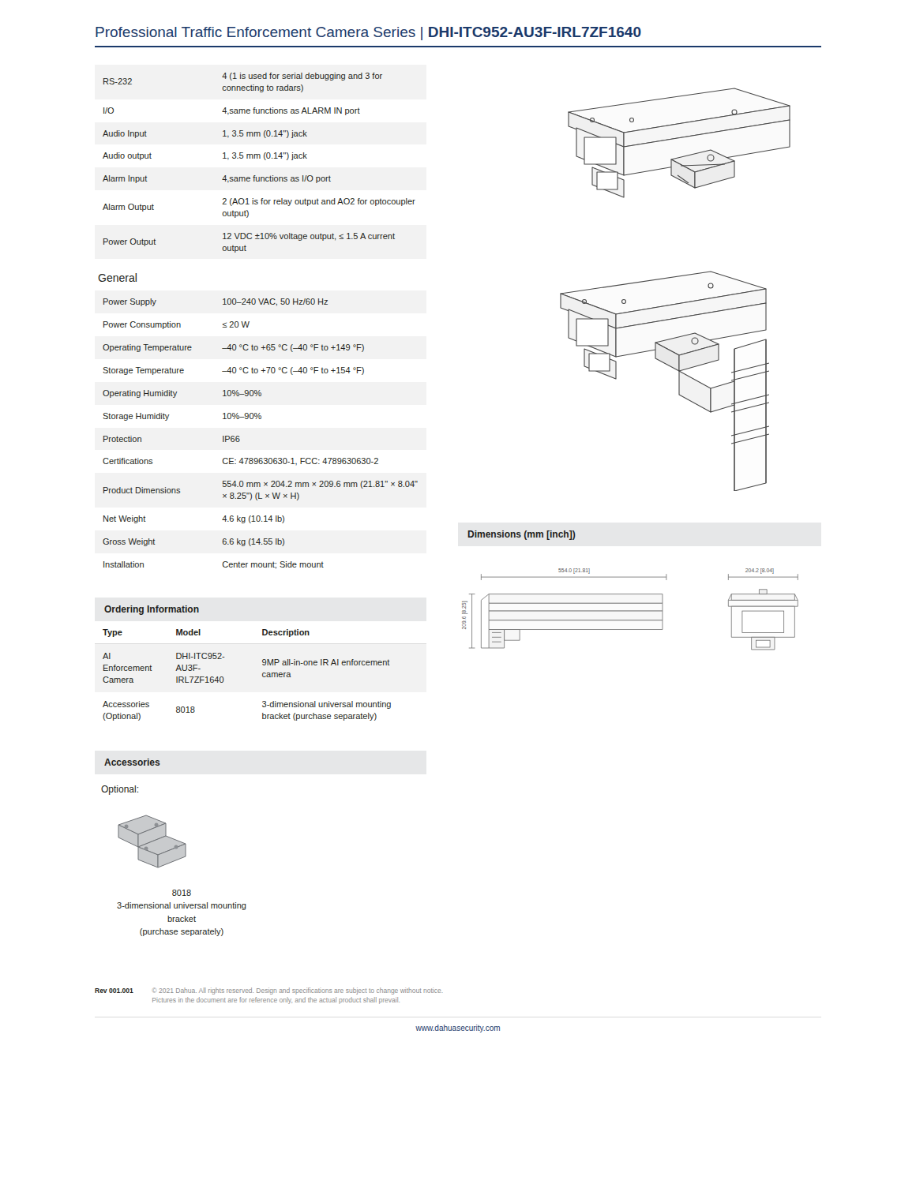Professional Traffic Enforcement Camera Series | DHI-ITC952-AU3F-IRL7ZF1640
| RS-232 | 4 (1 is used for serial debugging and 3 for connecting to radars) |
| I/O | 4,same functions as ALARM IN port |
| Audio Input | 1, 3.5 mm (0.14'') jack |
| Audio output | 1, 3.5 mm (0.14'') jack |
| Alarm Input | 4,same functions as I/O port |
| Alarm Output | 2 (AO1 is for relay output and AO2 for optocoupler output) |
| Power Output | 12 VDC ±10% voltage output, ≤ 1.5 A current output |
General
| Power Supply | 100–240 VAC, 50 Hz/60 Hz |
| Power Consumption | ≤ 20 W |
| Operating Temperature | –40 °C to +65 °C (–40 °F to +149 °F) |
| Storage Temperature | –40 °C to +70 °C (–40 °F to +154 °F) |
| Operating Humidity | 10%–90% |
| Storage Humidity | 10%–90% |
| Protection | IP66 |
| Certifications | CE: 4789630630-1, FCC: 4789630630-2 |
| Product Dimensions | 554.0 mm × 204.2 mm × 209.6 mm (21.81" × 8.04" × 8.25") (L × W × H) |
| Net Weight | 4.6 kg (10.14 lb) |
| Gross Weight | 6.6 kg (14.55 lb) |
| Installation | Center mount; Side mount |
Ordering Information
| Type | Model | Description |
| --- | --- | --- |
| AI Enforcement Camera | DHI-ITC952-AU3F-IRL7ZF1640 | 9MP all-in-one IR AI enforcement camera |
| Accessories (Optional) | 8018 | 3-dimensional universal mounting bracket (purchase separately) |
Accessories
Optional:
8018
3-dimensional universal mounting bracket
(purchase separately)
Dimensions (mm [inch])
554.0 [21.81] 209.6 [8.25] 204.2 [8.04]
Rev 001.001 © 2021 Dahua. All rights reserved. Design and specifications are subject to change without notice.
Pictures in the document are for reference only, and the actual product shall prevail.
www.dahuasecurity.com